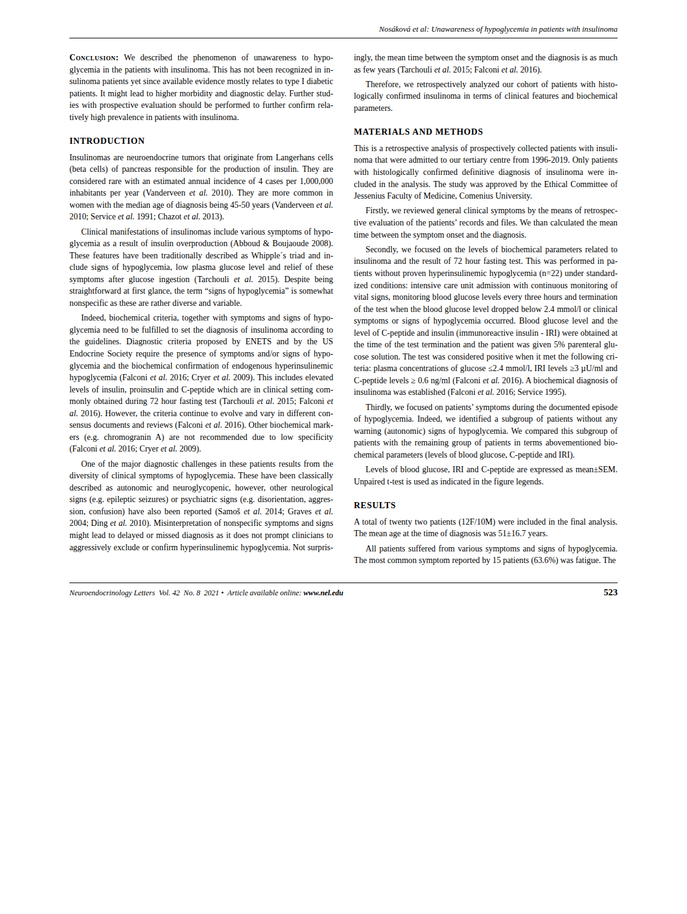Nosáková et al: Unawareness of hypoglycemia in patients with insulinoma
Conclusion: We described the phenomenon of unawareness to hypoglycemia in the patients with insulinoma. This has not been recognized in insulinoma patients yet since available evidence mostly relates to type I diabetic patients. It might lead to higher morbidity and diagnostic delay. Further studies with prospective evaluation should be performed to further confirm relatively high prevalence in patients with insulinoma.
INTRODUCTION
Insulinomas are neuroendocrine tumors that originate from Langerhans cells (beta cells) of pancreas responsible for the production of insulin. They are considered rare with an estimated annual incidence of 4 cases per 1,000,000 inhabitants per year (Vanderveen et al. 2010). They are more common in women with the median age of diagnosis being 45-50 years (Vanderveen et al. 2010; Service et al. 1991; Chazot et al. 2013).
Clinical manifestations of insulinomas include various symptoms of hypoglycemia as a result of insulin overproduction (Abboud & Boujaoude 2008). These features have been traditionally described as Whipple´s triad and include signs of hypoglycemia, low plasma glucose level and relief of these symptoms after glucose ingestion (Tarchouli et al. 2015). Despite being straightforward at first glance, the term “signs of hypoglycemia” is somewhat nonspecific as these are rather diverse and variable.
Indeed, biochemical criteria, together with symptoms and signs of hypoglycemia need to be fulfilled to set the diagnosis of insulinoma according to the guidelines. Diagnostic criteria proposed by ENETS and by the US Endocrine Society require the presence of symptoms and/or signs of hypoglycemia and the biochemical confirmation of endogenous hyperinsulinemic hypoglycemia (Falconi et al. 2016; Cryer et al. 2009). This includes elevated levels of insulin, proinsulin and C-peptide which are in clinical setting commonly obtained during 72 hour fasting test (Tarchouli et al. 2015; Falconi et al. 2016). However, the criteria continue to evolve and vary in different consensus documents and reviews (Falconi et al. 2016). Other biochemical markers (e.g. chromogranin A) are not recommended due to low specificity (Falconi et al. 2016; Cryer et al. 2009).
One of the major diagnostic challenges in these patients results from the diversity of clinical symptoms of hypoglycemia. These have been classically described as autonomic and neuroglycopenic, however, other neurological signs (e.g. epileptic seizures) or psychiatric signs (e.g. disorientation, aggression, confusion) have also been reported (Samoš et al. 2014; Graves et al. 2004; Ding et al. 2010). Misinterpretation of nonspecific symptoms and signs might lead to delayed or missed diagnosis as it does not prompt clinicians to aggressively exclude or confirm hyperinsulinemic hypoglycemia. Not surprisingly, the mean time between the symptom onset and the diagnosis is as much as few years (Tarchouli et al. 2015; Falconi et al. 2016).
Therefore, we retrospectively analyzed our cohort of patients with histologically confirmed insulinoma in terms of clinical features and biochemical parameters.
MATERIALS AND METHODS
This is a retrospective analysis of prospectively collected patients with insulinoma that were admitted to our tertiary centre from 1996-2019. Only patients with histologically confirmed definitive diagnosis of insulinoma were included in the analysis. The study was approved by the Ethical Committee of Jessenius Faculty of Medicine, Comenius University.
Firstly, we reviewed general clinical symptoms by the means of retrospective evaluation of the patients’ records and files. We than calculated the mean time between the symptom onset and the diagnosis.
Secondly, we focused on the levels of biochemical parameters related to insulinoma and the result of 72 hour fasting test. This was performed in patients without proven hyperinsulinemic hypoglycemia (n=22) under standardized conditions: intensive care unit admission with continuous monitoring of vital signs, monitoring blood glucose levels every three hours and termination of the test when the blood glucose level dropped below 2.4 mmol/l or clinical symptoms or signs of hypoglycemia occurred. Blood glucose level and the level of C-peptide and insulin (immunoreactive insulin - IRI) were obtained at the time of the test termination and the patient was given 5% parenteral glucose solution. The test was considered positive when it met the following criteria: plasma concentrations of glucose ≤2.4 mmol/l, IRI levels ≥3 µU/ml and C-peptide levels ≥ 0.6 ng/ml (Falconi et al. 2016). A biochemical diagnosis of insulinoma was established (Falconi et al. 2016; Service 1995).
Thirdly, we focused on patients’ symptoms during the documented episode of hypoglycemia. Indeed, we identified a subgroup of patients without any warning (autonomic) signs of hypoglycemia. We compared this subgroup of patients with the remaining group of patients in terms abovementioned biochemical parameters (levels of blood glucose, C-peptide and IRI).
Levels of blood glucose, IRI and C-peptide are expressed as mean±SEM. Unpaired t-test is used as indicated in the figure legends.
RESULTS
A total of twenty two patients (12F/10M) were included in the final analysis. The mean age at the time of diagnosis was 51±16.7 years.
All patients suffered from various symptoms and signs of hypoglycemia. The most common symptom reported by 15 patients (63.6%) was fatigue. The
Neuroendocrinology Letters Vol. 42 No. 8 2021 • Article available online: www.nel.edu 523